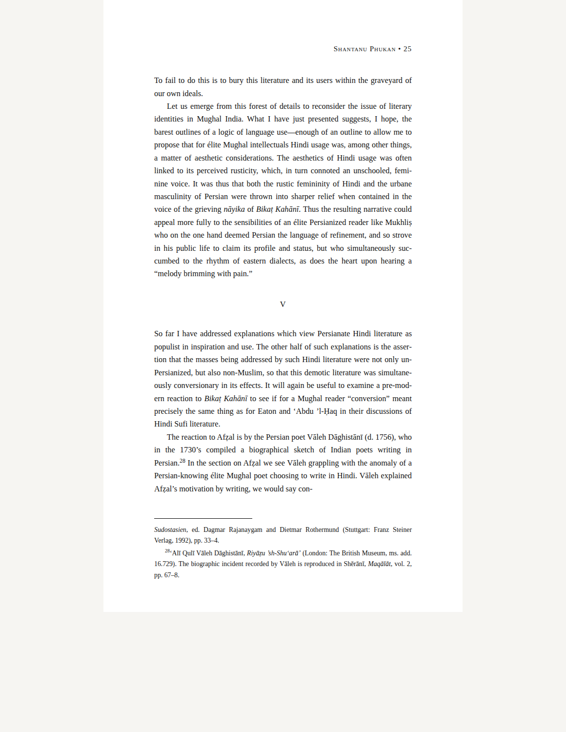Shantanu Phukan • 25
To fail to do this is to bury this literature and its users within the graveyard of our own ideals.
Let us emerge from this forest of details to reconsider the issue of literary identities in Mughal India. What I have just presented suggests, I hope, the barest outlines of a logic of language use—enough of an outline to allow me to propose that for élite Mughal intellectuals Hindi usage was, among other things, a matter of aesthetic considerations. The aesthetics of Hindi usage was often linked to its perceived rusticity, which, in turn connoted an unschooled, feminine voice. It was thus that both the rustic femininity of Hindi and the urbane masculinity of Persian were thrown into sharper relief when contained in the voice of the grieving nāyika of Bikaṭ Kahānī. Thus the resulting narrative could appeal more fully to the sensibilities of an élite Persianized reader like Mukhliṣ who on the one hand deemed Persian the language of refinement, and so strove in his public life to claim its profile and status, but who simultaneously succumbed to the rhythm of eastern dialects, as does the heart upon hearing a “melody brimming with pain.”
V
So far I have addressed explanations which view Persianate Hindi literature as populist in inspiration and use. The other half of such explanations is the assertion that the masses being addressed by such Hindi literature were not only un-Persianized, but also non-Muslim, so that this demotic literature was simultaneously conversionary in its effects. It will again be useful to examine a pre-modern reaction to Bikaṭ Kahānī to see if for a Mughal reader “conversion” meant precisely the same thing as for Eaton and ‘Abdu ’l-Ḥaq in their discussions of Hindi Sufi literature.
The reaction to Afẓal is by the Persian poet Vāleh Dāghistānī (d. 1756), who in the 1730’s compiled a biographical sketch of Indian poets writing in Persian.28 In the section on Afẓal we see Vāleh grappling with the anomaly of a Persian-knowing élite Mughal poet choosing to write in Hindi. Vāleh explained Afẓal’s motivation by writing, we would say con-
Sudostasien, ed. Dagmar Rajanaygam and Dietmar Rothermund (Stuttgart: Franz Steiner Verlag, 1992), pp. 33–4.
28‘Alī Qulī Vāleh Dāghistānī, Riyāẓu ’sh-Shu‘arā’ (London: The British Museum, ms. add. 16.729). The biographic incident recorded by Vāleh is reproduced in Shērānī, Maqālāt, vol. 2, pp. 67–8.